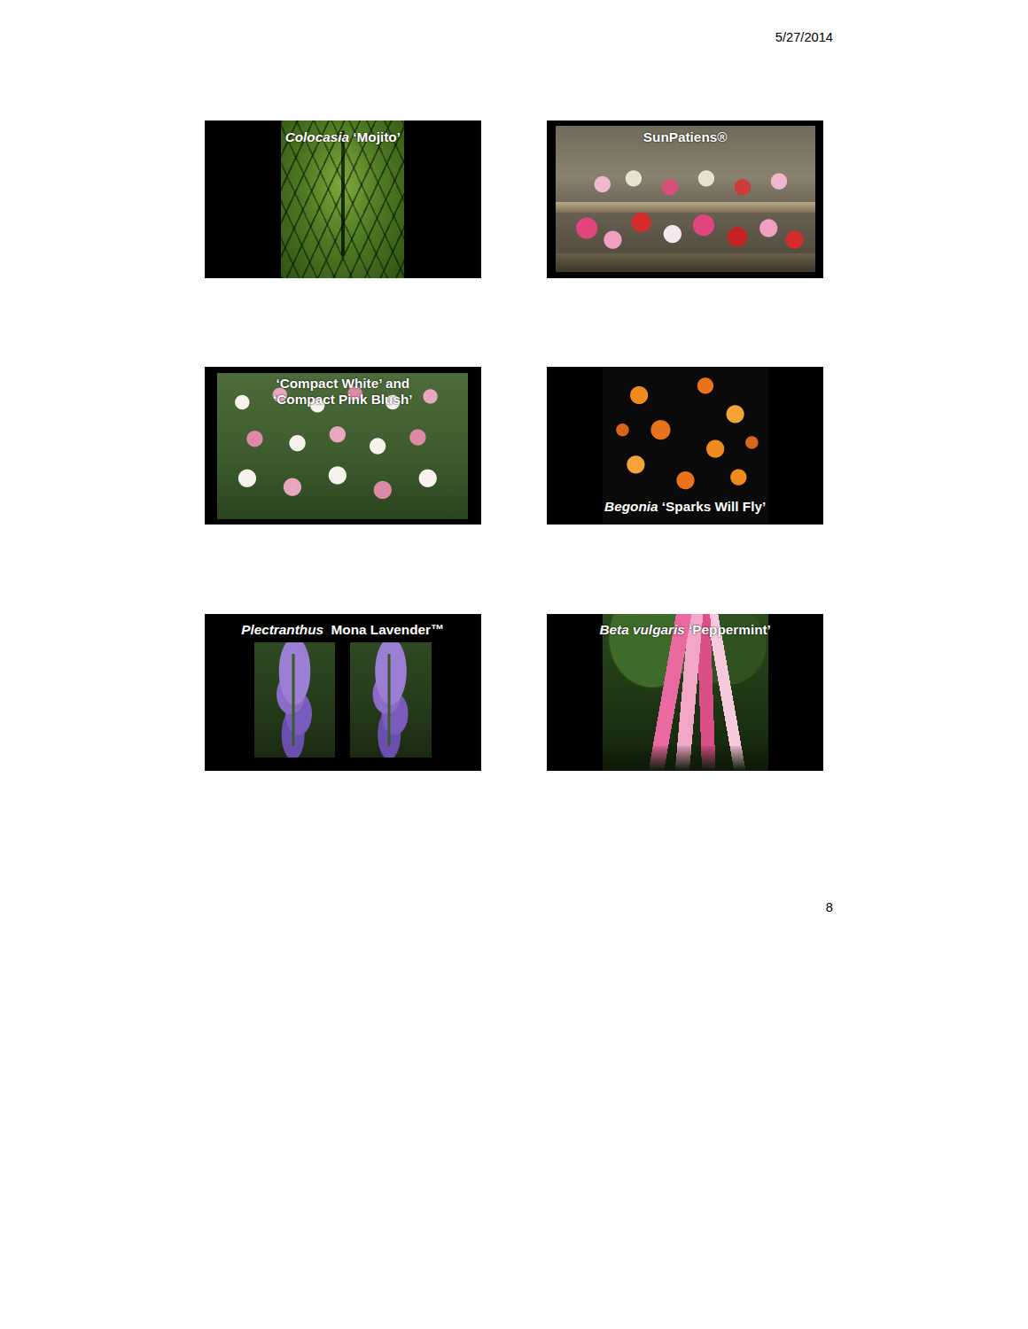5/27/2014
Colocasia ‘Mojito’
SunPatiens®
‘Compact White’ and
‘Compact Pink Blush’
Begonia ‘Sparks Will Fly’
Plectranthus Mona Lavender™
Beta vulgaris ‘Peppermint’
8